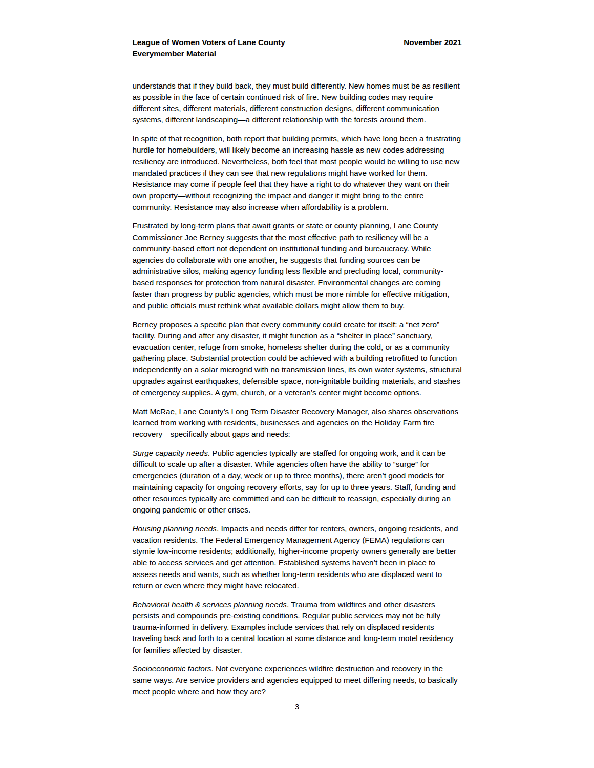League of Women Voters of Lane County
Everymember Material
November 2021
understands that if they build back, they must build differently. New homes must be as resilient as possible in the face of certain continued risk of fire. New building codes may require different sites, different materials, different construction designs, different communication systems, different landscaping—a different relationship with the forests around them.
In spite of that recognition, both report that building permits, which have long been a frustrating hurdle for homebuilders, will likely become an increasing hassle as new codes addressing resiliency are introduced. Nevertheless, both feel that most people would be willing to use new mandated practices if they can see that new regulations might have worked for them. Resistance may come if people feel that they have a right to do whatever they want on their own property—without recognizing the impact and danger it might bring to the entire community. Resistance may also increase when affordability is a problem.
Frustrated by long-term plans that await grants or state or county planning, Lane County Commissioner Joe Berney suggests that the most effective path to resiliency will be a community-based effort not dependent on institutional funding and bureaucracy. While agencies do collaborate with one another, he suggests that funding sources can be administrative silos, making agency funding less flexible and precluding local, community-based responses for protection from natural disaster. Environmental changes are coming faster than progress by public agencies, which must be more nimble for effective mitigation, and public officials must rethink what available dollars might allow them to buy.
Berney proposes a specific plan that every community could create for itself: a “net zero” facility. During and after any disaster, it might function as a “shelter in place” sanctuary, evacuation center, refuge from smoke, homeless shelter during the cold, or as a community gathering place. Substantial protection could be achieved with a building retrofitted to function independently on a solar microgrid with no transmission lines, its own water systems, structural upgrades against earthquakes, defensible space, non-ignitable building materials, and stashes of emergency supplies. A gym, church, or a veteran’s center might become options.
Matt McRae, Lane County’s Long Term Disaster Recovery Manager, also shares observations learned from working with residents, businesses and agencies on the Holiday Farm fire recovery—specifically about gaps and needs:
Surge capacity needs. Public agencies typically are staffed for ongoing work, and it can be difficult to scale up after a disaster. While agencies often have the ability to “surge” for emergencies (duration of a day, week or up to three months), there aren’t good models for maintaining capacity for ongoing recovery efforts, say for up to three years. Staff, funding and other resources typically are committed and can be difficult to reassign, especially during an ongoing pandemic or other crises.
Housing planning needs. Impacts and needs differ for renters, owners, ongoing residents, and vacation residents. The Federal Emergency Management Agency (FEMA) regulations can stymie low-income residents; additionally, higher-income property owners generally are better able to access services and get attention. Established systems haven’t been in place to assess needs and wants, such as whether long-term residents who are displaced want to return or even where they might have relocated.
Behavioral health & services planning needs. Trauma from wildfires and other disasters persists and compounds pre-existing conditions. Regular public services may not be fully trauma-informed in delivery. Examples include services that rely on displaced residents traveling back and forth to a central location at some distance and long-term motel residency for families affected by disaster.
Socioeconomic factors. Not everyone experiences wildfire destruction and recovery in the same ways. Are service providers and agencies equipped to meet differing needs, to basically meet people where and how they are?
3